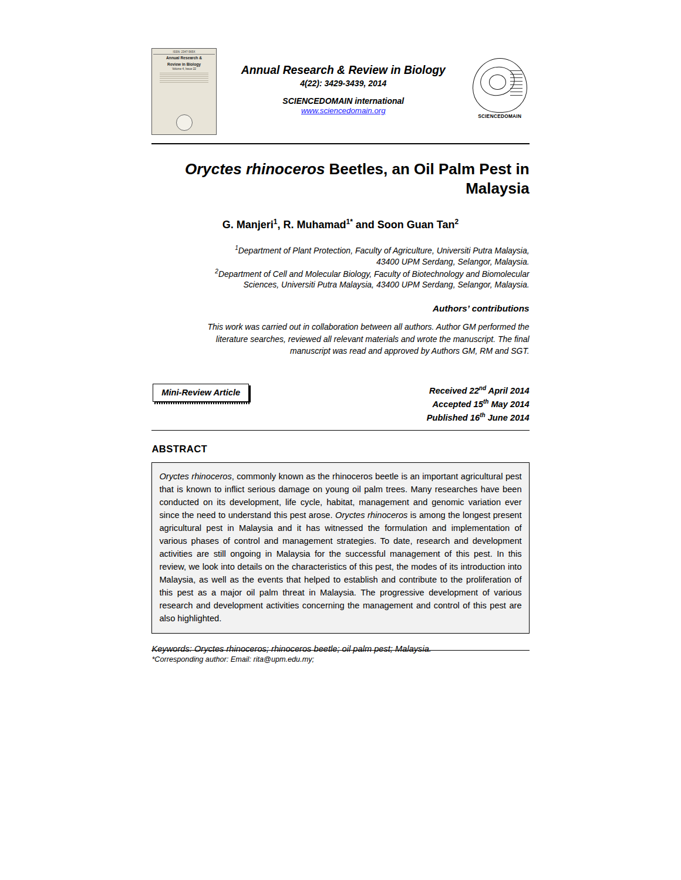ISSN: 2347-565X
Annual Research &
Review in Biology
Volume 4, Issue 22
Annual Research & Review in Biology
4(22): 3429-3439, 2014
SCIENCEDOMAIN international
www.sciencedomain.org
SCIENCEDOMAIN
Oryctes rhinoceros Beetles, an Oil Palm Pest in Malaysia
G. Manjeri1, R. Muhamad1* and Soon Guan Tan2
1Department of Plant Protection, Faculty of Agriculture, Universiti Putra Malaysia,
43400 UPM Serdang, Selangor, Malaysia.
2Department of Cell and Molecular Biology, Faculty of Biotechnology and Biomolecular
Sciences, Universiti Putra Malaysia, 43400 UPM Serdang, Selangor, Malaysia.
Authors’ contributions
This work was carried out in collaboration between all authors. Author GM performed the
literature searches, reviewed all relevant materials and wrote the manuscript. The final
manuscript was read and approved by Authors GM, RM and SGT.
Mini-Review Article
Received 22nd April 2014
Accepted 15th May 2014
Published 16th June 2014
ABSTRACT
Oryctes rhinoceros, commonly known as the rhinoceros beetle is an important agricultural pest that is known to inflict serious damage on young oil palm trees. Many researches have been conducted on its development, life cycle, habitat, management and genomic variation ever since the need to understand this pest arose. Oryctes rhinoceros is among the longest present agricultural pest in Malaysia and it has witnessed the formulation and implementation of various phases of control and management strategies. To date, research and development activities are still ongoing in Malaysia for the successful management of this pest. In this review, we look into details on the characteristics of this pest, the modes of its introduction into Malaysia, as well as the events that helped to establish and contribute to the proliferation of this pest as a major oil palm threat in Malaysia. The progressive development of various research and development activities concerning the management and control of this pest are also highlighted.
Keywords: Oryctes rhinoceros; rhinoceros beetle; oil palm pest; Malaysia.
*Corresponding author: Email: rita@upm.edu.my;